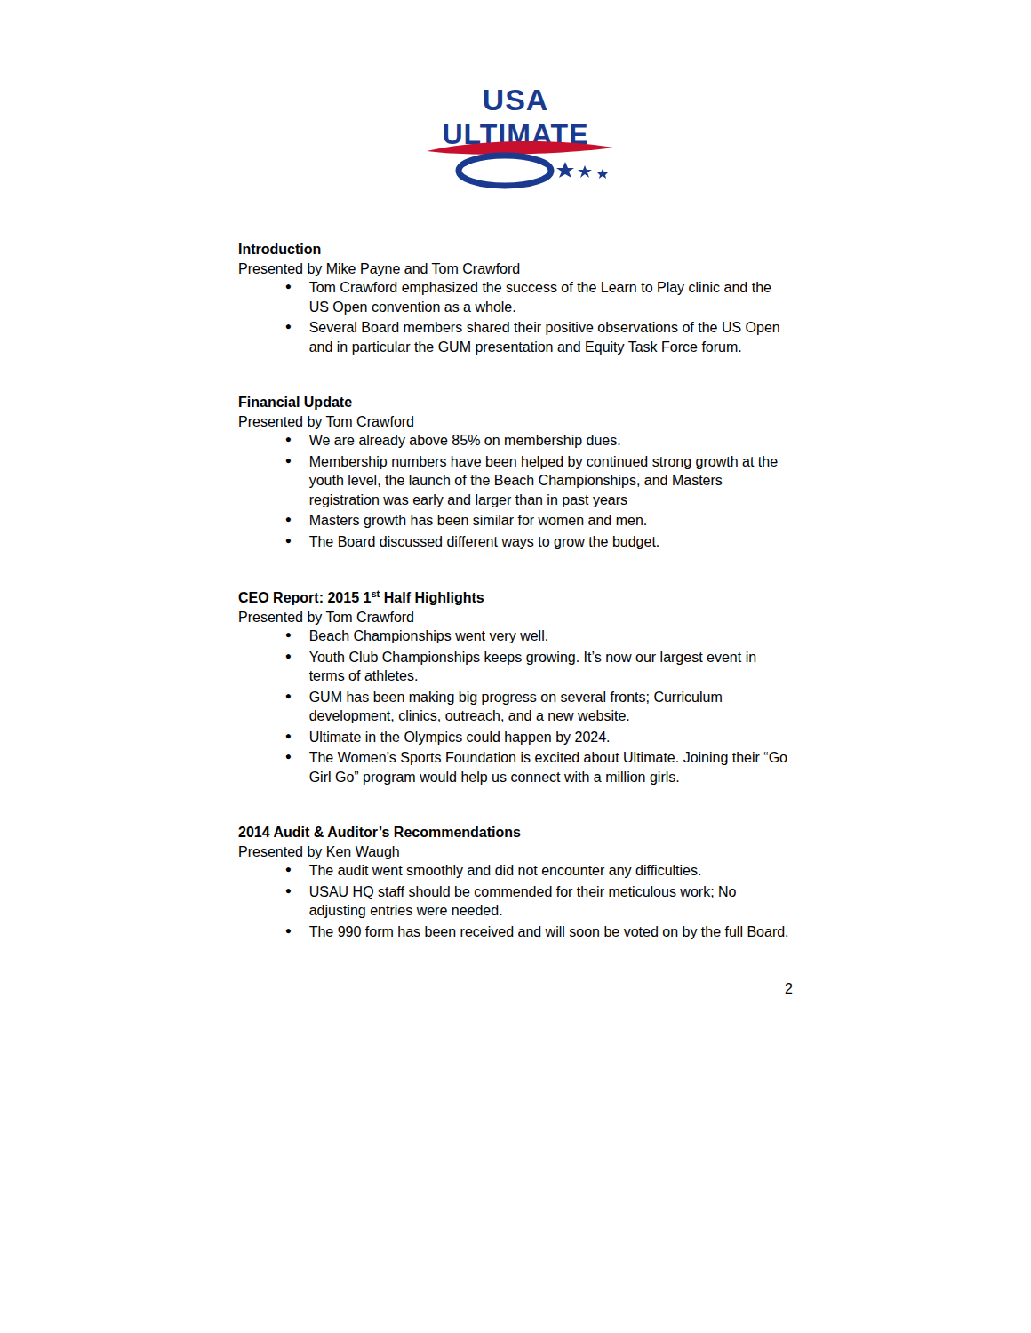USA ULTIMATE
Introduction
Presented by Mike Payne and Tom Crawford
Tom Crawford emphasized the success of the Learn to Play clinic and the US Open convention as a whole.
Several Board members shared their positive observations of the US Open and in particular the GUM presentation and Equity Task Force forum.
Financial Update
Presented by Tom Crawford
We are already above 85% on membership dues.
Membership numbers have been helped by continued strong growth at the youth level, the launch of the Beach Championships, and Masters registration was early and larger than in past years
Masters growth has been similar for women and men.
The Board discussed different ways to grow the budget.
CEO Report: 2015 1st Half Highlights
Presented by Tom Crawford
Beach Championships went very well.
Youth Club Championships keeps growing. It’s now our largest event in terms of athletes.
GUM has been making big progress on several fronts; Curriculum development, clinics, outreach, and a new website.
Ultimate in the Olympics could happen by 2024.
The Women’s Sports Foundation is excited about Ultimate. Joining their “Go Girl Go” program would help us connect with a million girls.
2014 Audit & Auditor’s Recommendations
Presented by Ken Waugh
The audit went smoothly and did not encounter any difficulties.
USAU HQ staff should be commended for their meticulous work; No adjusting entries were needed.
The 990 form has been received and will soon be voted on by the full Board.
2